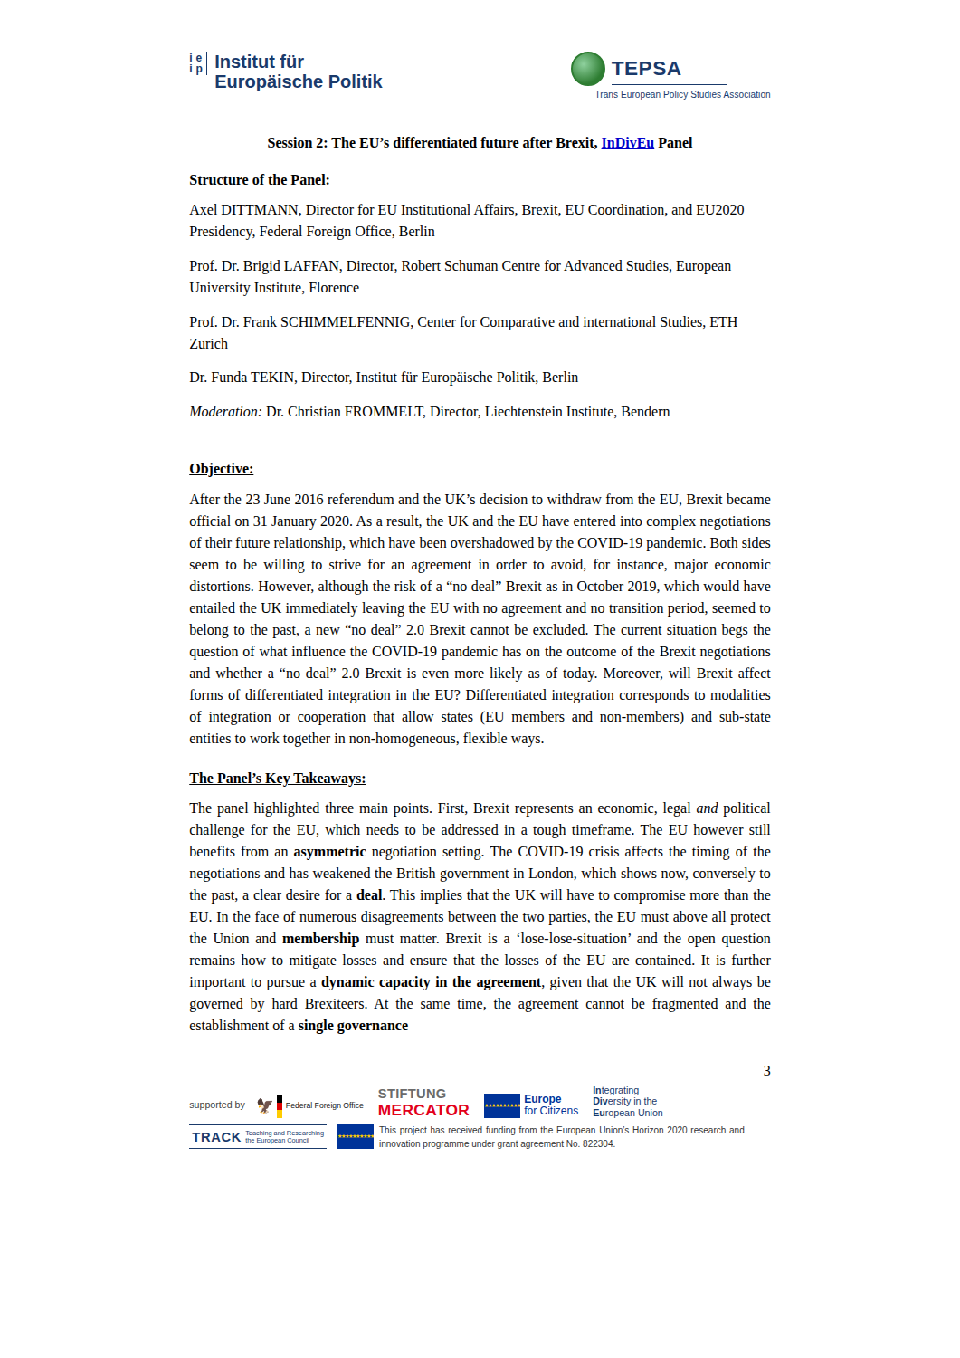i e i p
Institut für Europäische Politik
TEPSA
Trans European Policy Studies Association
Session 2: The EU’s differentiated future after Brexit, InDivEu Panel
Structure of the Panel:
Axel DITTMANN, Director for EU Institutional Affairs, Brexit, EU Coordination, and EU2020 Presidency, Federal Foreign Office, Berlin
Prof. Dr. Brigid LAFFAN, Director, Robert Schuman Centre for Advanced Studies, European University Institute, Florence
Prof. Dr. Frank SCHIMMELFENNIG, Center for Comparative and international Studies, ETH Zurich
Dr. Funda TEKIN, Director, Institut für Europäische Politik, Berlin
Moderation: Dr. Christian FROMMELT, Director, Liechtenstein Institute, Bendern
Objective:
After the 23 June 2016 referendum and the UK’s decision to withdraw from the EU, Brexit became official on 31 January 2020. As a result, the UK and the EU have entered into complex negotiations of their future relationship, which have been overshadowed by the COVID-19 pandemic. Both sides seem to be willing to strive for an agreement in order to avoid, for instance, major economic distortions. However, although the risk of a “no deal” Brexit as in October 2019, which would have entailed the UK immediately leaving the EU with no agreement and no transition period, seemed to belong to the past, a new “no deal” 2.0 Brexit cannot be excluded. The current situation begs the question of what influence the COVID-19 pandemic has on the outcome of the Brexit negotiations and whether a “no deal” 2.0 Brexit is even more likely as of today. Moreover, will Brexit affect forms of differentiated integration in the EU? Differentiated integration corresponds to modalities of integration or cooperation that allow states (EU members and non-members) and sub-state entities to work together in non-homogeneous, flexible ways.
The Panel’s Key Takeaways:
The panel highlighted three main points. First, Brexit represents an economic, legal and political challenge for the EU, which needs to be addressed in a tough timeframe. The EU however still benefits from an asymmetric negotiation setting. The COVID-19 crisis affects the timing of the negotiations and has weakened the British government in London, which shows now, conversely to the past, a clear desire for a deal. This implies that the UK will have to compromise more than the EU. In the face of numerous disagreements between the two parties, the EU must above all protect the Union and membership must matter. Brexit is a ‘lose-lose-situation’ and the open question remains how to mitigate losses and ensure that the losses of the EU are contained. It is further important to pursue a dynamic capacity in the agreement, given that the UK will not always be governed by hard Brexiteers. At the same time, the agreement cannot be fragmented and the establishment of a single governance
3
supported by
🦅 Federal Foreign Office
STIFTUNG
MERCATOR
Europe
for Citizens
Integrating
Diversity in the
European Union
TRACK Teaching and Researching
the European Council
This project has received funding from the European Union’s Horizon 2020 research and innovation programme under grant agreement No. 822304.